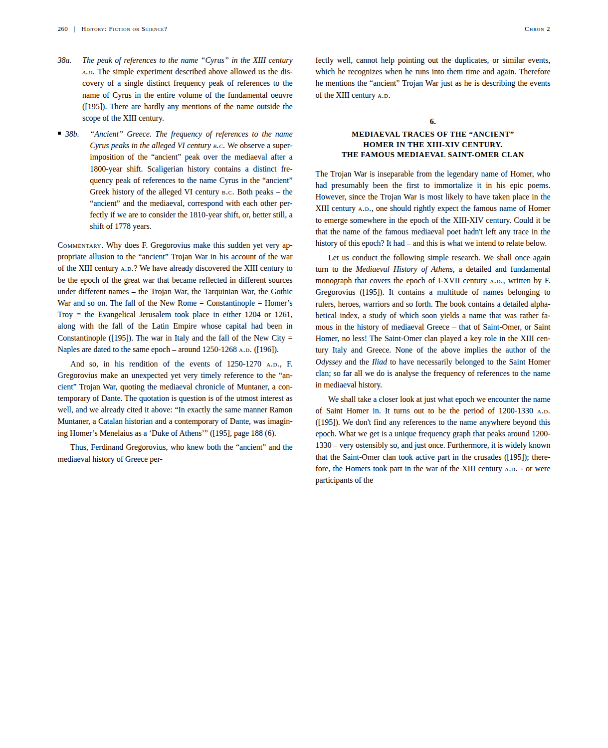260 | History: Fiction or Science?
Chron 2
38a. The peak of references to the name “Cyrus” in the XIII century a.d. The simple experiment described above allowed us the discovery of a single distinct frequency peak of references to the name of Cyrus in the entire volume of the fundamental oeuvre ([195]). There are hardly any mentions of the name outside the scope of the XIII century.
38b. “Ancient” Greece. The frequency of references to the name Cyrus peaks in the alleged VI century b.c. We observe a superimposition of the “ancient” peak over the mediaeval after a 1800-year shift. Scaligerian history contains a distinct frequency peak of references to the name Cyrus in the “ancient” Greek history of the alleged VI century b.c. Both peaks – the “ancient” and the mediaeval, correspond with each other perfectly if we are to consider the 1810-year shift, or, better still, a shift of 1778 years.
Commentary. Why does F. Gregorovius make this sudden yet very appropriate allusion to the “ancient” Trojan War in his account of the war of the XIII century a.d.? We have already discovered the XIII century to be the epoch of the great war that became reflected in different sources under different names – the Trojan War, the Tarquinian War, the Gothic War and so on. The fall of the New Rome = Constantinople = Homer’s Troy = the Evangelical Jerusalem took place in either 1204 or 1261, along with the fall of the Latin Empire whose capital had been in Constantinople ([195]). The war in Italy and the fall of the New City = Naples are dated to the same epoch – around 1250-1268 a.d. ([196]).
And so, in his rendition of the events of 1250-1270 a.d., F. Gregorovius make an unexpected yet very timely reference to the “ancient” Trojan War, quoting the mediaeval chronicle of Muntaner, a contemporary of Dante. The quotation is question is of the utmost interest as well, and we already cited it above: “In exactly the same manner Ramon Muntaner, a Catalan historian and a contemporary of Dante, was imagining Homer’s Menelaius as a ‘Duke of Athens’” ([195], page 188 (6).
Thus, Ferdinand Gregorovius, who knew both the “ancient” and the mediaeval history of Greece per-
fectly well, cannot help pointing out the duplicates, or similar events, which he recognizes when he runs into them time and again. Therefore he mentions the “ancient” Trojan War just as he is describing the events of the XIII century a.d.
6.
Mediaeval traces of the “ancient”
Homer in the XIII-XIV century.
The famous mediaeval Saint-Omer clan
The Trojan War is inseparable from the legendary name of Homer, who had presumably been the first to immortalize it in his epic poems. However, since the Trojan War is most likely to have taken place in the XIII century a.d., one should rightly expect the famous name of Homer to emerge somewhere in the epoch of the XIII-XIV century. Could it be that the name of the famous mediaeval poet hadn't left any trace in the history of this epoch? It had – and this is what we intend to relate below.
Let us conduct the following simple research. We shall once again turn to the Mediaeval History of Athens, a detailed and fundamental monograph that covers the epoch of I-XVII century a.d., written by F. Gregorovius ([195]). It contains a multitude of names belonging to rulers, heroes, warriors and so forth. The book contains a detailed alphabetical index, a study of which soon yields a name that was rather famous in the history of mediaeval Greece – that of Saint-Omer, or Saint Homer, no less! The Saint-Omer clan played a key role in the XIII century Italy and Greece. None of the above implies the author of the Odyssey and the Iliad to have necessarily belonged to the Saint Homer clan; so far all we do is analyse the frequency of references to the name in mediaeval history.
We shall take a closer look at just what epoch we encounter the name of Saint Homer in. It turns out to be the period of 1200-1330 a.d. ([195]). We don't find any references to the name anywhere beyond this epoch. What we get is a unique frequency graph that peaks around 1200-1330 – very ostensibly so, and just once. Furthermore, it is widely known that the Saint-Omer clan took active part in the crusades ([195]); therefore, the Homers took part in the war of the XIII century a.d. - or were participants of the